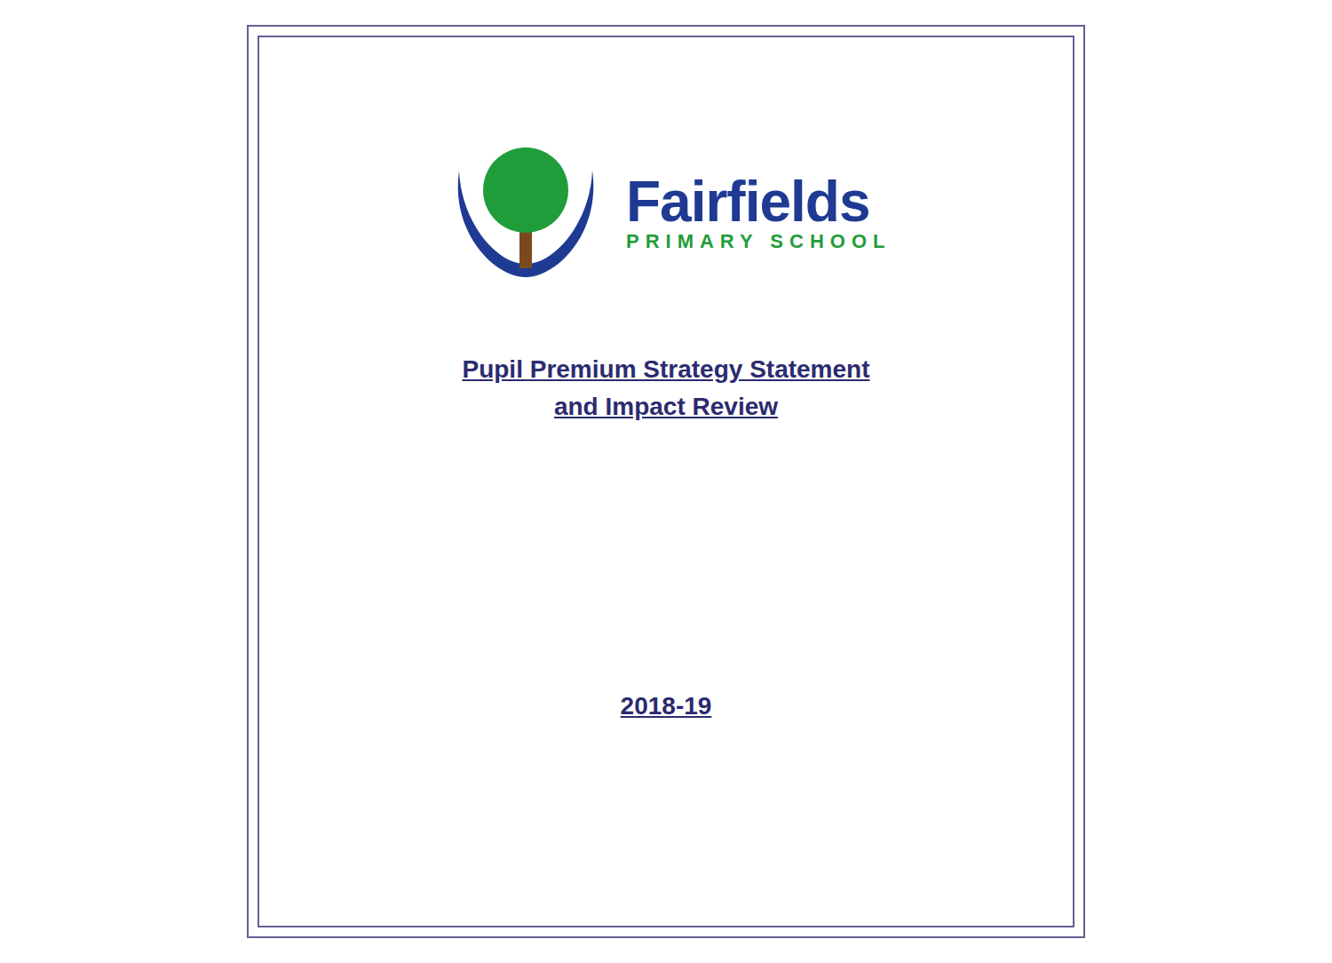Fairfields
PRIMARY SCHOOL
Pupil Premium Strategy Statement
and Impact Review
2018-19